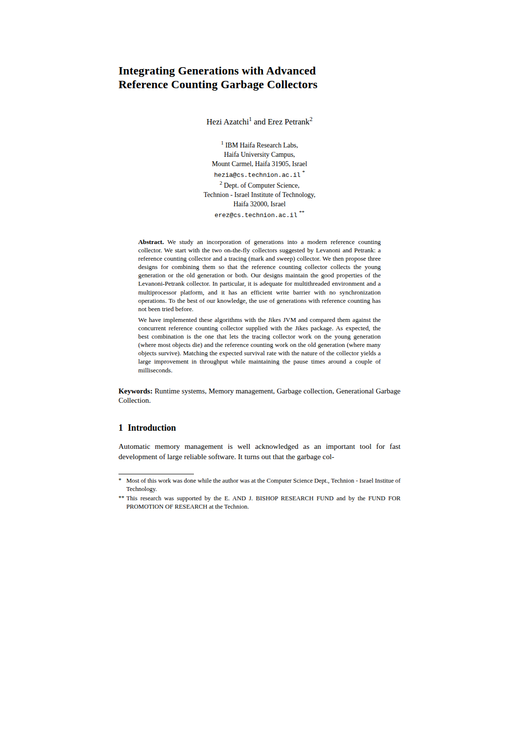Integrating Generations with Advanced
Reference Counting Garbage Collectors
Hezi Azatchi1 and Erez Petrank2
1 IBM Haifa Research Labs,
Haifa University Campus,
Mount Carmel, Haifa 31905, Israel
hezia@cs.technion.ac.il *
2 Dept. of Computer Science,
Technion - Israel Institute of Technology,
Haifa 32000, Israel
erez@cs.technion.ac.il **
Abstract. We study an incorporation of generations into a modern reference counting collector. We start with the two on-the-fly collectors suggested by Levanoni and Petrank: a reference counting collector and a tracing (mark and sweep) collector. We then propose three designs for combining them so that the reference counting collector collects the young generation or the old generation or both. Our designs maintain the good properties of the Levanoni-Petrank collector. In particular, it is adequate for multithreaded environment and a multiprocessor platform, and it has an efficient write barrier with no synchronization operations. To the best of our knowledge, the use of generations with reference counting has not been tried before.
We have implemented these algorithms with the Jikes JVM and compared them against the concurrent reference counting collector supplied with the Jikes package. As expected, the best combination is the one that lets the tracing collector work on the young generation (where most objects die) and the reference counting work on the old generation (where many objects survive). Matching the expected survival rate with the nature of the collector yields a large improvement in throughput while maintaining the pause times around a couple of milliseconds.
Keywords: Runtime systems, Memory management, Garbage collection, Generational Garbage Collection.
1 Introduction
Automatic memory management is well acknowledged as an important tool for fast development of large reliable software. It turns out that the garbage col-
*
Most of this work was done while the author was at the Computer Science Dept., Technion - Israel Institue of Technology.
**
This research was supported by the E. AND J. BISHOP RESEARCH FUND and by the FUND FOR PROMOTION OF RESEARCH at the Technion.